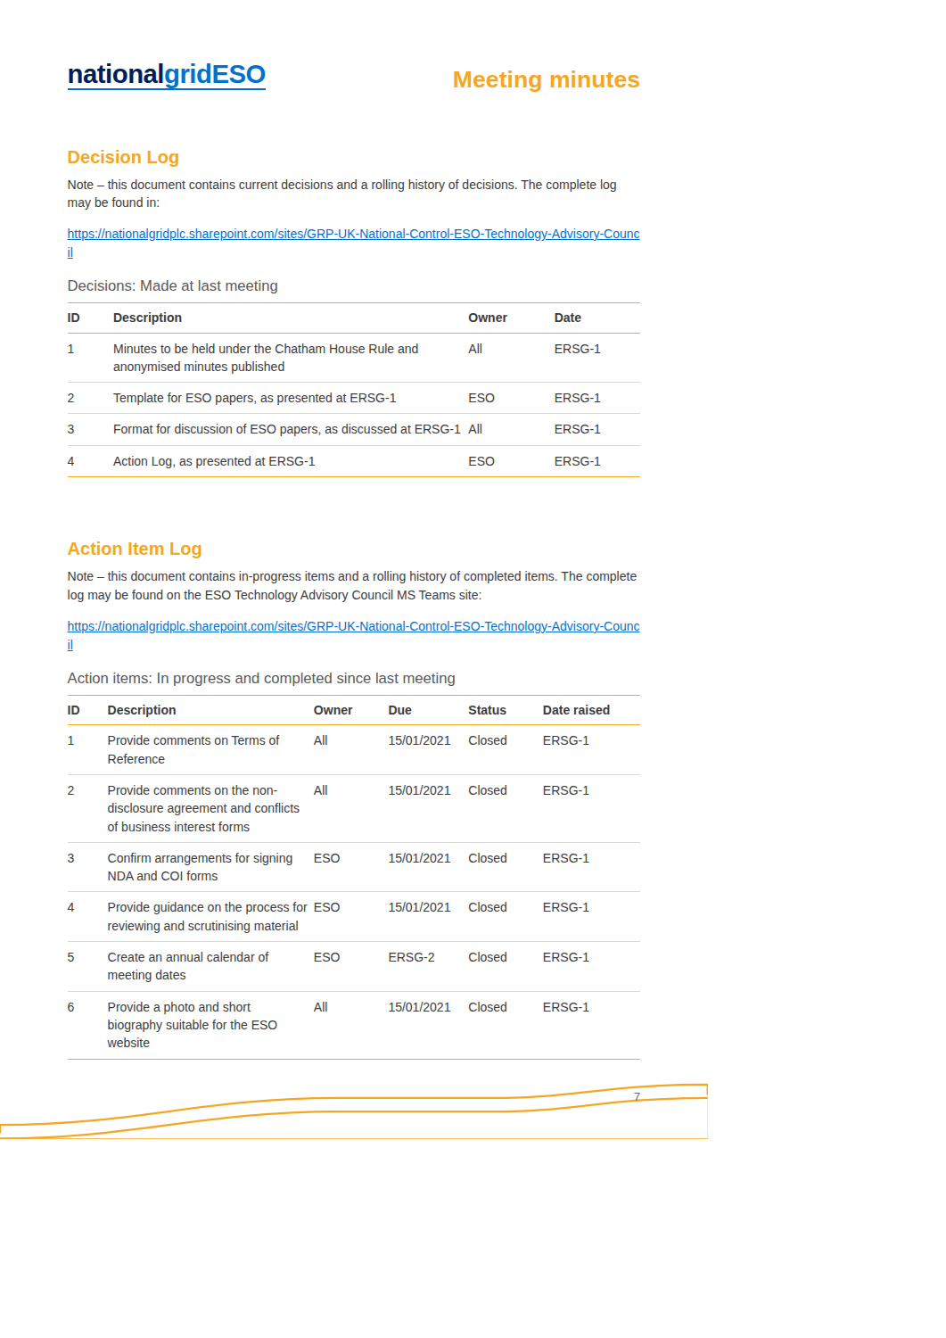national grid ESO
Meeting minutes
Decision Log
Note – this document contains current decisions and a rolling history of decisions. The complete log may be found in:
https://nationalgridplc.sharepoint.com/sites/GRP-UK-National-Control-ESO-Technology-Advisory-Council
Decisions: Made at last meeting
| ID | Description | Owner | Date |
| --- | --- | --- | --- |
| 1 | Minutes to be held under the Chatham House Rule and anonymised minutes published | All | ERSG-1 |
| 2 | Template for ESO papers, as presented at ERSG-1 | ESO | ERSG-1 |
| 3 | Format for discussion of ESO papers, as discussed at ERSG-1 | All | ERSG-1 |
| 4 | Action Log, as presented at ERSG-1 | ESO | ERSG-1 |
Action Item Log
Note – this document contains in-progress items and a rolling history of completed items. The complete log may be found on the ESO Technology Advisory Council MS Teams site:
https://nationalgridplc.sharepoint.com/sites/GRP-UK-National-Control-ESO-Technology-Advisory-Council
Action items: In progress and completed since last meeting
| ID | Description | Owner | Due | Status | Date raised |
| --- | --- | --- | --- | --- | --- |
| 1 | Provide comments on Terms of Reference | All | 15/01/2021 | Closed | ERSG-1 |
| 2 | Provide comments on the non-disclosure agreement and conflicts of business interest forms | All | 15/01/2021 | Closed | ERSG-1 |
| 3 | Confirm arrangements for signing NDA and COI forms | ESO | 15/01/2021 | Closed | ERSG-1 |
| 4 | Provide guidance on the process for reviewing and scrutinising material | ESO | 15/01/2021 | Closed | ERSG-1 |
| 5 | Create an annual calendar of meeting dates | ESO | ERSG-2 | Closed | ERSG-1 |
| 6 | Provide a photo and short biography suitable for the ESO website | All | 15/01/2021 | Closed | ERSG-1 |
7